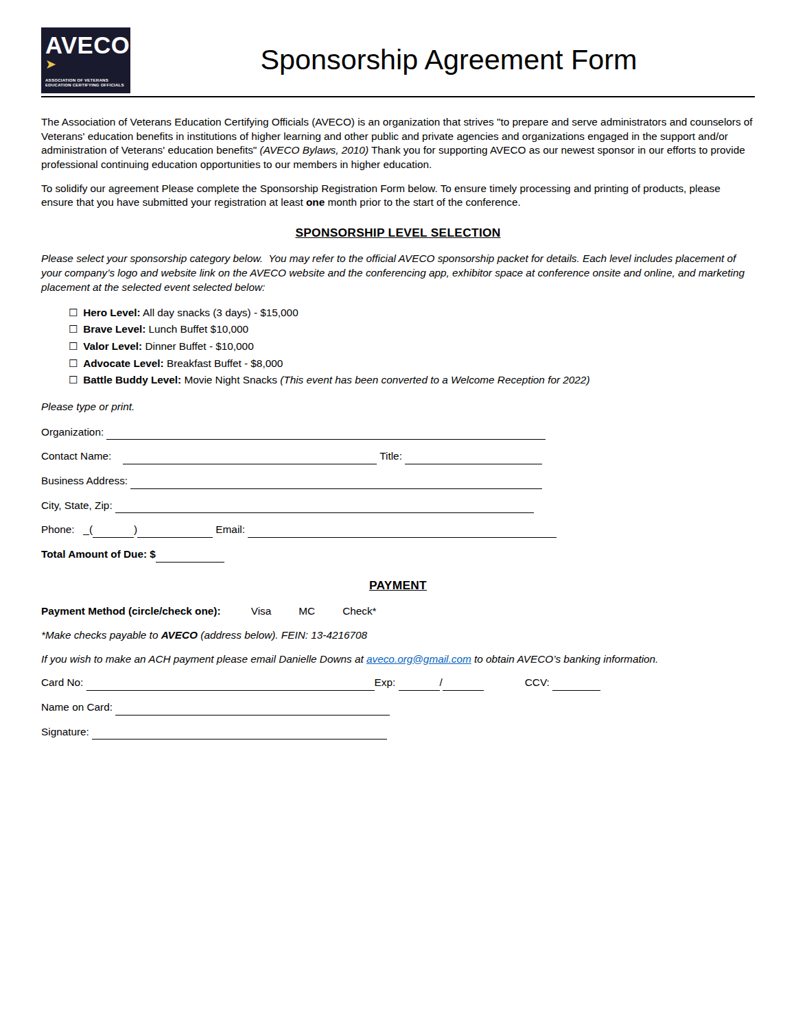AVECO➤
ASSOCIATION OF VETERANS
EDUCATION CERTIFYING OFFICIALS
Sponsorship Agreement Form
The Association of Veterans Education Certifying Officials (AVECO) is an organization that strives "to prepare and serve administrators and counselors of Veterans' education benefits in institutions of higher learning and other public and private agencies and organizations engaged in the support and/or administration of Veterans' education benefits" (AVECO Bylaws, 2010) Thank you for supporting AVECO as our newest sponsor in our efforts to provide professional continuing education opportunities to our members in higher education.
To solidify our agreement Please complete the Sponsorship Registration Form below. To ensure timely processing and printing of products, please ensure that you have submitted your registration at least one month prior to the start of the conference.
SPONSORSHIP LEVEL SELECTION
Please select your sponsorship category below. You may refer to the official AVECO sponsorship packet for details. Each level includes placement of your company’s logo and website link on the AVECO website and the conferencing app, exhibitor space at conference onsite and online, and marketing placement at the selected event selected below:
☐ Hero Level: All day snacks (3 days) - $15,000
☐ Brave Level: Lunch Buffet $10,000
☐ Valor Level: Dinner Buffet - $10,000
☐ Advocate Level: Breakfast Buffet - $8,000
☐ Battle Buddy Level: Movie Night Snacks (This event has been converted to a Welcome Reception for 2022)
Please type or print.
Organization:
Contact Name: Title:
Business Address:
City, State, Zip:
Phone: _( ) Email:
Total Amount of Due: $
PAYMENT
Payment Method (circle/check one): Visa MC Check*
*Make checks payable to AVECO (address below). FEIN: 13-4216708
If you wish to make an ACH payment please email Danielle Downs at aveco.org@gmail.com to obtain AVECO’s banking information.
Card No: Exp: / CCV:
Name on Card:
Signature: